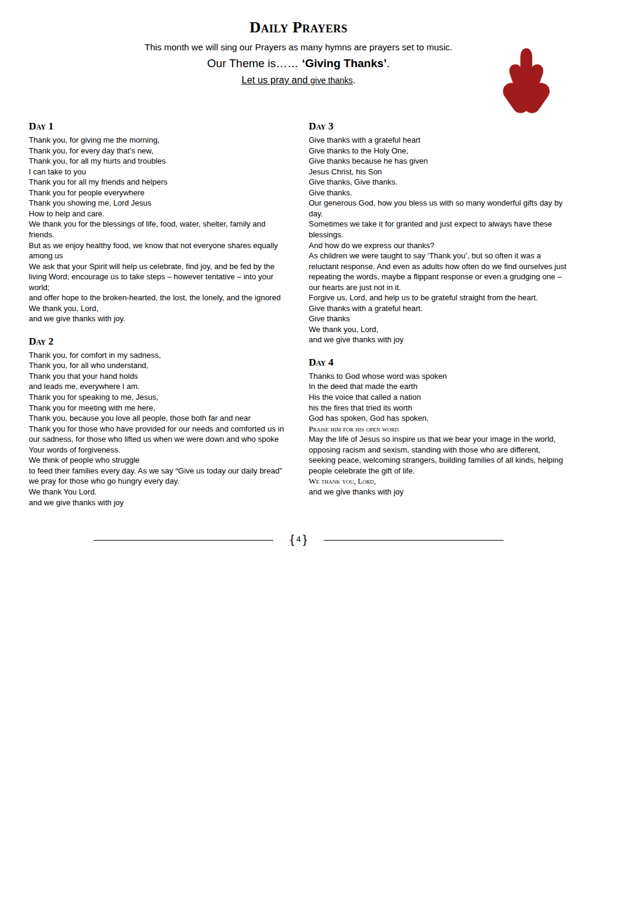Daily Prayers
This month we will sing our Prayers as many hymns are prayers set to music.
Our Theme is…… ‘Giving Thanks’.
Let us pray and give thanks.
Day 1
Thank you, for giving me the morning,
Thank you, for every day that’s new,
Thank you, for all my hurts and troubles
I can take to you
Thank you for all my friends and helpers
Thank you for people everywhere
Thank you showing me, Lord Jesus
How to help and care.
We thank you for the blessings of life, food, water, shelter, family and friends.
But as we enjoy healthy food, we know that not everyone shares equally among us
We ask that your Spirit will help us celebrate, find joy, and be fed by the living Word; encourage us to take steps – however tentative – into your world;
and offer hope to the broken-hearted, the lost, the lonely, and the ignored
We thank you, Lord,
and we give thanks with joy.
Day 2
Thank you, for comfort in my sadness,
Thank you, for all who understand,
Thank you that your hand holds
and leads me, everywhere I am.
Thank you for speaking to me, Jesus,
Thank you for meeting with me here,
Thank you, because you love all people, those both far and near
Thank you for those who have provided for our needs and comforted us in our sadness, for those who lifted us when we were down and who spoke Your words of forgiveness.
We think of people who struggle
to feed their families every day. As we say “Give us today our daily bread”
we pray for those who go hungry every day.
We thank You Lord.
and we give thanks with joy
Day 3
Give thanks with a grateful heart
Give thanks to the Holy One,
Give thanks because he has given
Jesus Christ, his Son
Give thanks, Give thanks.
Give thanks.
Our generous God, how you bless us with so many wonderful gifts day by day.
Sometimes we take it for granted and just expect to always have these blessings.
And how do we express our thanks?
As children we were taught to say ‘Thank you’, but so often it was a reluctant response. And even as adults how often do we find ourselves just repeating the words, maybe a flippant response or even a grudging one – our hearts are just not in it.
Forgive us, Lord, and help us to be grateful straight from the heart.
Give thanks with a grateful heart.
Give thanks
We thank you, Lord,
and we give thanks with joy
Day 4
Thanks to God whose word was spoken
In the deed that made the earth
His the voice that called a nation
his the fires that tried its worth
God has spoken, God has spoken,
Praise him for his open word
May the life of Jesus so inspire us that we bear your image in the world, opposing racism and sexism, standing with those who are different, seeking peace, welcoming strangers, building families of all kinds, helping people celebrate the gift of life.
We thank you, Lord,
and we give thanks with joy
{ 4 }